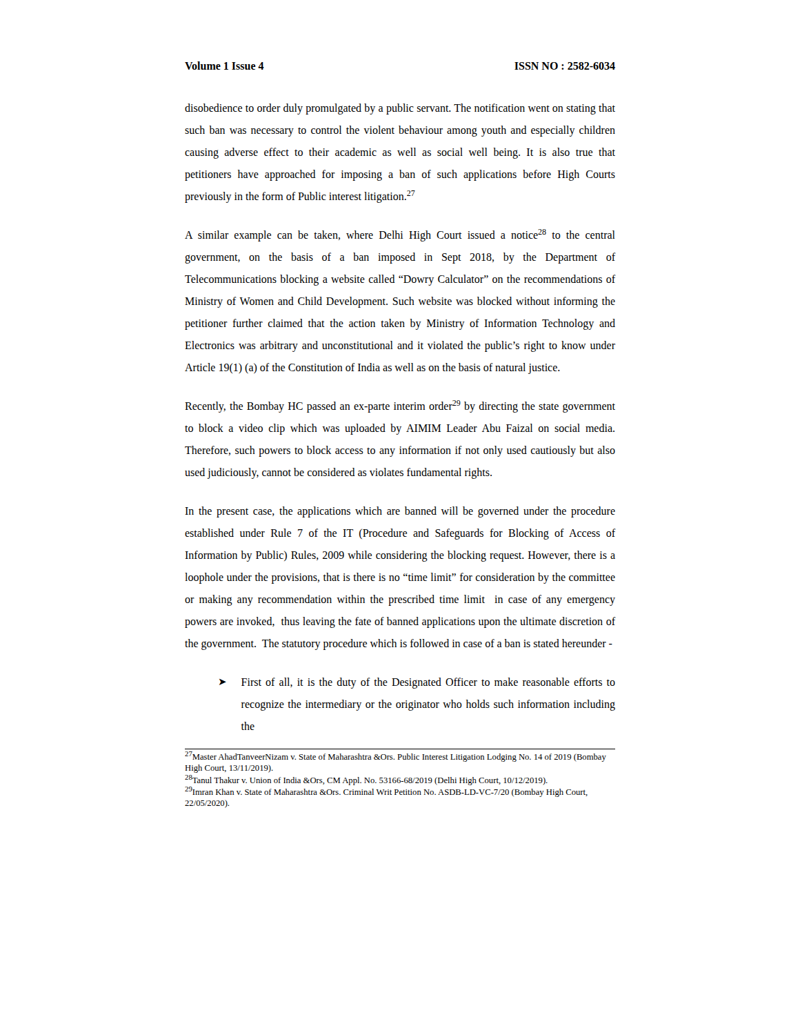Volume 1 Issue 4 ISSN NO : 2582-6034
disobedience to order duly promulgated by a public servant. The notification went on stating that such ban was necessary to control the violent behaviour among youth and especially children causing adverse effect to their academic as well as social well being. It is also true that petitioners have approached for imposing a ban of such applications before High Courts previously in the form of Public interest litigation.27
A similar example can be taken, where Delhi High Court issued a notice28 to the central government, on the basis of a ban imposed in Sept 2018, by the Department of Telecommunications blocking a website called “Dowry Calculator” on the recommendations of Ministry of Women and Child Development. Such website was blocked without informing the petitioner further claimed that the action taken by Ministry of Information Technology and Electronics was arbitrary and unconstitutional and it violated the public’s right to know under Article 19(1) (a) of the Constitution of India as well as on the basis of natural justice.
Recently, the Bombay HC passed an ex-parte interim order29 by directing the state government to block a video clip which was uploaded by AIMIM Leader Abu Faizal on social media. Therefore, such powers to block access to any information if not only used cautiously but also used judiciously, cannot be considered as violates fundamental rights.
In the present case, the applications which are banned will be governed under the procedure established under Rule 7 of the IT (Procedure and Safeguards for Blocking of Access of Information by Public) Rules, 2009 while considering the blocking request. However, there is a loophole under the provisions, that is there is no “time limit” for consideration by the committee or making any recommendation within the prescribed time limit in case of any emergency powers are invoked, thus leaving the fate of banned applications upon the ultimate discretion of the government. The statutory procedure which is followed in case of a ban is stated hereunder -
First of all, it is the duty of the Designated Officer to make reasonable efforts to recognize the intermediary or the originator who holds such information including the
27Master AhadTanveerNizam v. State of Maharashtra &Ors. Public Interest Litigation Lodging No. 14 of 2019 (Bombay High Court, 13/11/2019).
28Tanul Thakur v. Union of India &Ors, CM Appl. No. 53166-68/2019 (Delhi High Court, 10/12/2019).
29Imran Khan v. State of Maharashtra &Ors. Criminal Writ Petition No. ASDB-LD-VC-7/20 (Bombay High Court, 22/05/2020).